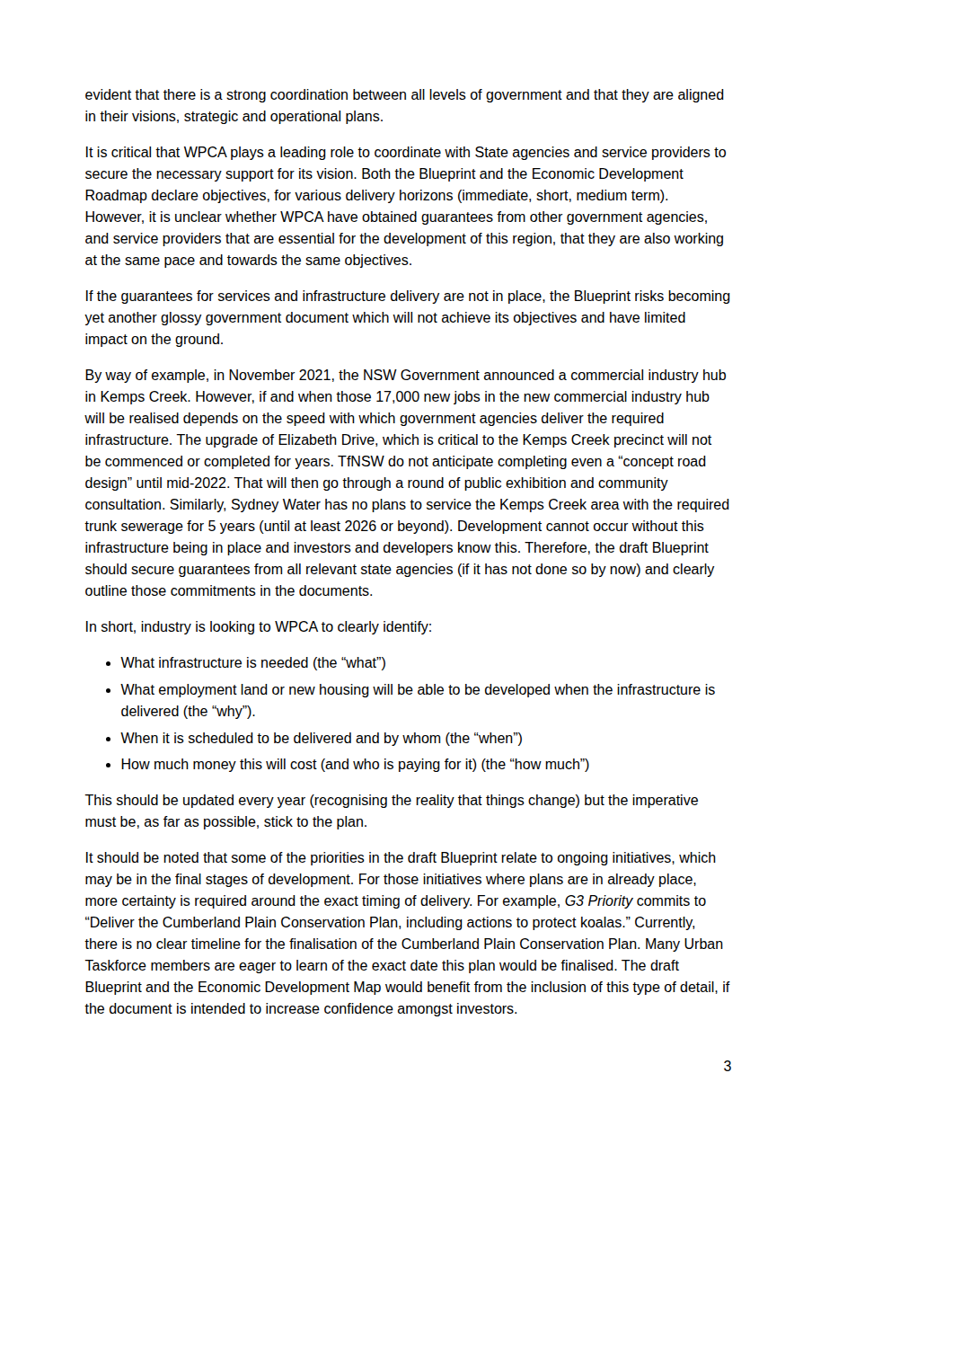evident that there is a strong coordination between all levels of government and that they are aligned in their visions, strategic and operational plans.
It is critical that WPCA plays a leading role to coordinate with State agencies and service providers to secure the necessary support for its vision. Both the Blueprint and the Economic Development Roadmap declare objectives, for various delivery horizons (immediate, short, medium term). However, it is unclear whether WPCA have obtained guarantees from other government agencies, and service providers that are essential for the development of this region, that they are also working at the same pace and towards the same objectives.
If the guarantees for services and infrastructure delivery are not in place, the Blueprint risks becoming yet another glossy government document which will not achieve its objectives and have limited impact on the ground.
By way of example, in November 2021, the NSW Government announced a commercial industry hub in Kemps Creek. However, if and when those 17,000 new jobs in the new commercial industry hub will be realised depends on the speed with which government agencies deliver the required infrastructure. The upgrade of Elizabeth Drive, which is critical to the Kemps Creek precinct will not be commenced or completed for years. TfNSW do not anticipate completing even a “concept road design” until mid-2022. That will then go through a round of public exhibition and community consultation. Similarly, Sydney Water has no plans to service the Kemps Creek area with the required trunk sewerage for 5 years (until at least 2026 or beyond). Development cannot occur without this infrastructure being in place and investors and developers know this. Therefore, the draft Blueprint should secure guarantees from all relevant state agencies (if it has not done so by now) and clearly outline those commitments in the documents.
In short, industry is looking to WPCA to clearly identify:
What infrastructure is needed (the “what”)
What employment land or new housing will be able to be developed when the infrastructure is delivered (the “why”).
When it is scheduled to be delivered and by whom (the “when”)
How much money this will cost (and who is paying for it) (the “how much”)
This should be updated every year (recognising the reality that things change) but the imperative must be, as far as possible, stick to the plan.
It should be noted that some of the priorities in the draft Blueprint relate to ongoing initiatives, which may be in the final stages of development. For those initiatives where plans are in already place, more certainty is required around the exact timing of delivery. For example, G3 Priority commits to “Deliver the Cumberland Plain Conservation Plan, including actions to protect koalas.” Currently, there is no clear timeline for the finalisation of the Cumberland Plain Conservation Plan. Many Urban Taskforce members are eager to learn of the exact date this plan would be finalised. The draft Blueprint and the Economic Development Map would benefit from the inclusion of this type of detail, if the document is intended to increase confidence amongst investors.
3